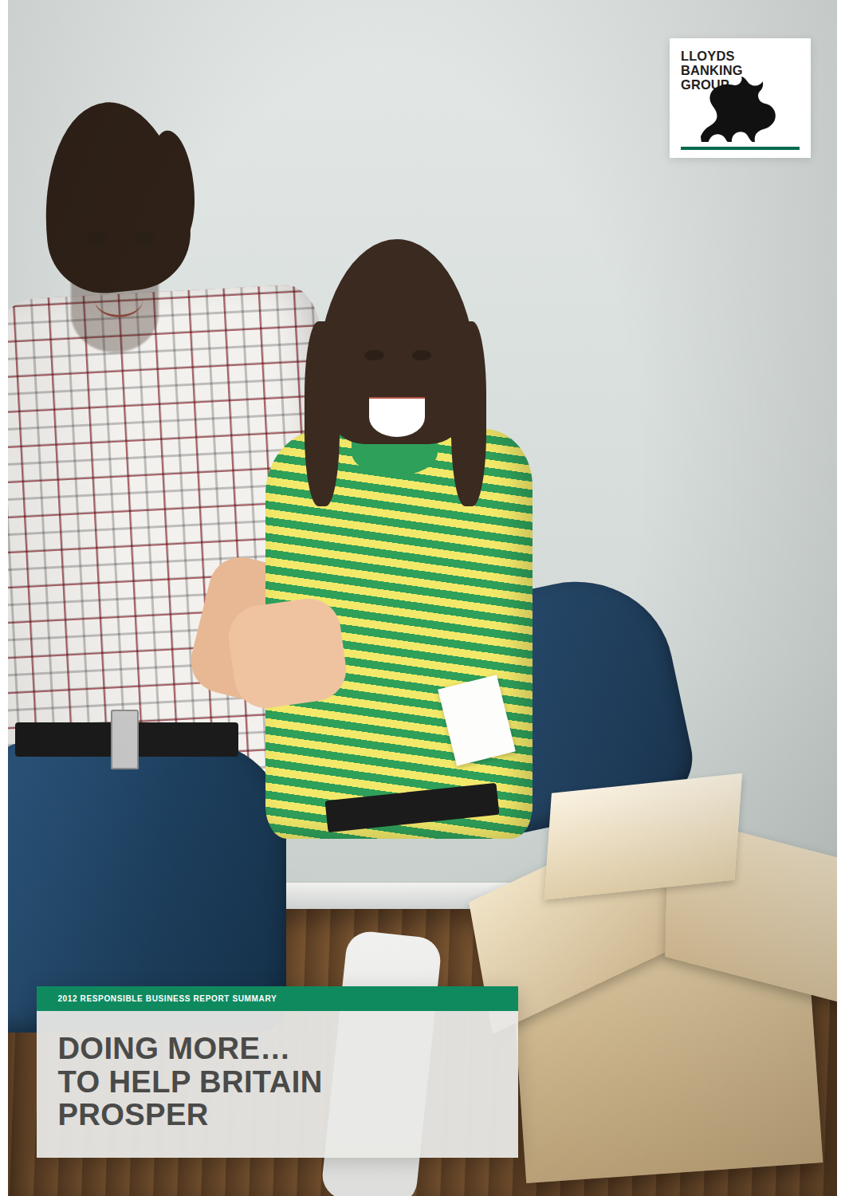Lloyds
Banking
Group
2012 Responsible Business Report Summary
Doing more…
to help Britain
prosper